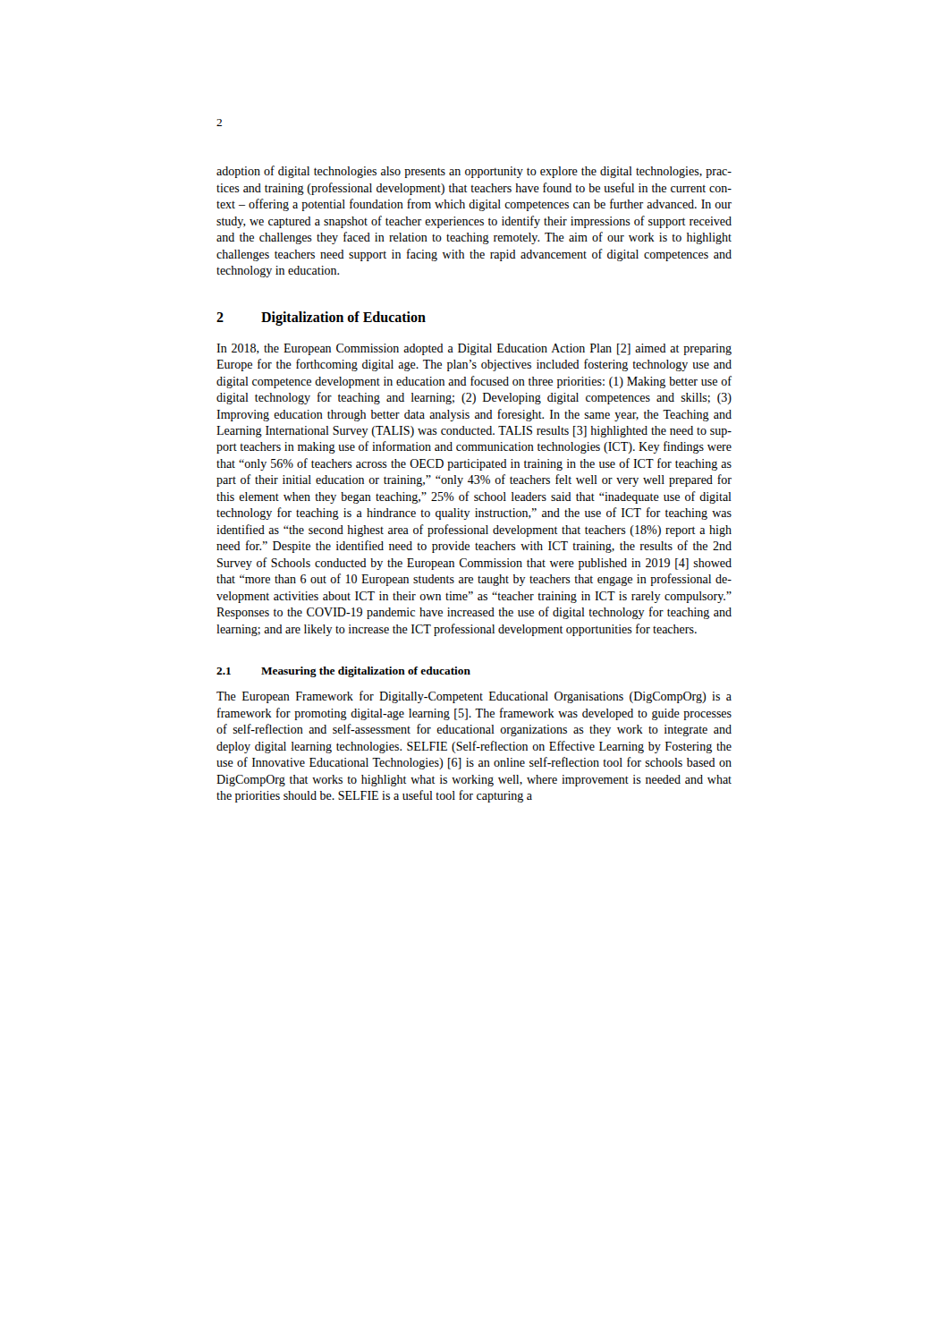2
adoption of digital technologies also presents an opportunity to explore the digital technologies, practices and training (professional development) that teachers have found to be useful in the current context – offering a potential foundation from which digital competences can be further advanced. In our study, we captured a snapshot of teacher experiences to identify their impressions of support received and the challenges they faced in relation to teaching remotely. The aim of our work is to highlight challenges teachers need support in facing with the rapid advancement of digital competences and technology in education.
2 Digitalization of Education
In 2018, the European Commission adopted a Digital Education Action Plan [2] aimed at preparing Europe for the forthcoming digital age. The plan’s objectives included fostering technology use and digital competence development in education and focused on three priorities: (1) Making better use of digital technology for teaching and learning; (2) Developing digital competences and skills; (3) Improving education through better data analysis and foresight. In the same year, the Teaching and Learning International Survey (TALIS) was conducted. TALIS results [3] highlighted the need to support teachers in making use of information and communication technologies (ICT). Key findings were that “only 56% of teachers across the OECD participated in training in the use of ICT for teaching as part of their initial education or training,” “only 43% of teachers felt well or very well prepared for this element when they began teaching,” 25% of school leaders said that “inadequate use of digital technology for teaching is a hindrance to quality instruction,” and the use of ICT for teaching was identified as “the second highest area of professional development that teachers (18%) report a high need for.” Despite the identified need to provide teachers with ICT training, the results of the 2nd Survey of Schools conducted by the European Commission that were published in 2019 [4] showed that “more than 6 out of 10 European students are taught by teachers that engage in professional development activities about ICT in their own time” as “teacher training in ICT is rarely compulsory.” Responses to the COVID-19 pandemic have increased the use of digital technology for teaching and learning; and are likely to increase the ICT professional development opportunities for teachers.
2.1 Measuring the digitalization of education
The European Framework for Digitally-Competent Educational Organisations (DigCompOrg) is a framework for promoting digital-age learning [5]. The framework was developed to guide processes of self-reflection and self-assessment for educational organizations as they work to integrate and deploy digital learning technologies. SELFIE (Self-reflection on Effective Learning by Fostering the use of Innovative Educational Technologies) [6] is an online self-reflection tool for schools based on DigCompOrg that works to highlight what is working well, where improvement is needed and what the priorities should be. SELFIE is a useful tool for capturing a